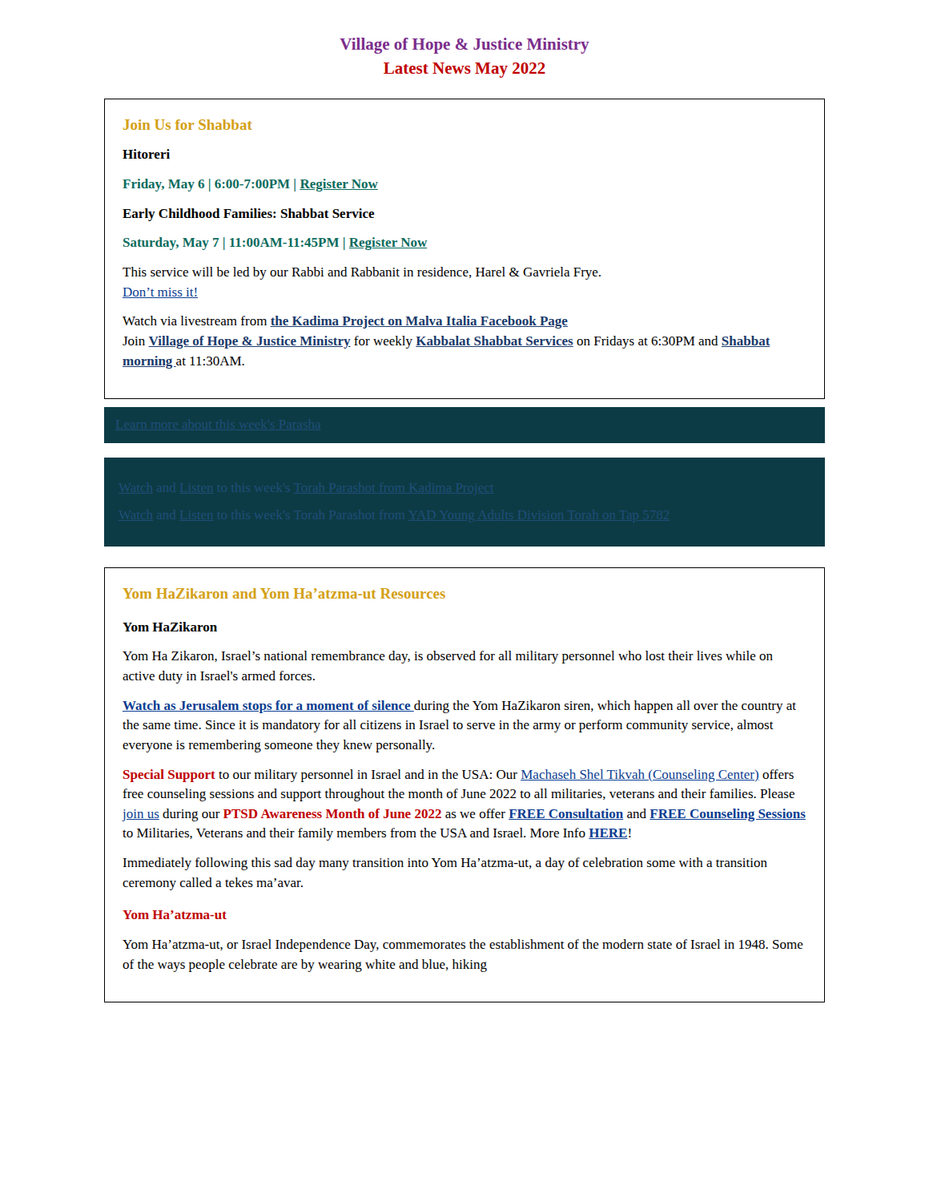Village of Hope & Justice Ministry
Latest News May 2022
Join Us for Shabbat
Hitoreri
Friday, May 6 | 6:00-7:00PM | Register Now
Early Childhood Families: Shabbat Service
Saturday, May 7 | 11:00AM-11:45PM | Register Now
This service will be led by our Rabbi and Rabbanit in residence, Harel & Gavriela Frye.
Don’t miss it!
Watch via livestream from the Kadima Project on Malva Italia Facebook Page
Join Village of Hope & Justice Ministry for weekly Kabbalat Shabbat Services on Fridays at 6:30PM and Shabbat morning at 11:30AM.
Learn more about this week's Parasha
Watch and Listen to this week's Torah Parashot from Kadima Project
Watch and Listen to this week's Torah Parashot from YAD Young Adults Division Torah on Tap 5782
Yom HaZikaron and Yom Ha’atzma-ut Resources
Yom HaZikaron
Yom Ha Zikaron, Israel’s national remembrance day, is observed for all military personnel who lost their lives while on active duty in Israel's armed forces.
Watch as Jerusalem stops for a moment of silence during the Yom HaZikaron siren, which happen all over the country at the same time. Since it is mandatory for all citizens in Israel to serve in the army or perform community service, almost everyone is remembering someone they knew personally.
Special Support to our military personnel in Israel and in the USA: Our Machaseh Shel Tikvah (Counseling Center) offers free counseling sessions and support throughout the month of June 2022 to all militaries, veterans and their families. Please join us during our PTSD Awareness Month of June 2022 as we offer FREE Consultation and FREE Counseling Sessions to Militaries, Veterans and their family members from the USA and Israel. More Info HERE!
Immediately following this sad day many transition into Yom Ha’atzma-ut, a day of celebration some with a transition ceremony called a tekes ma’avar.
Yom Ha’atzma-ut
Yom Ha’atzma-ut, or Israel Independence Day, commemorates the establishment of the modern state of Israel in 1948. Some of the ways people celebrate are by wearing white and blue, hiking